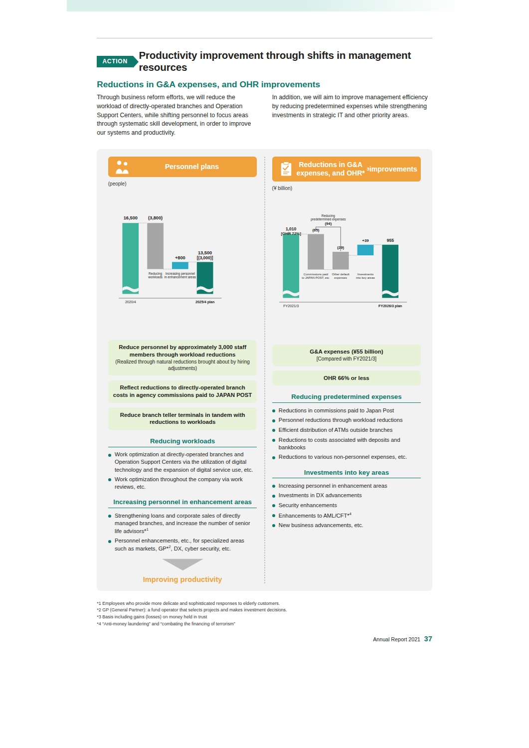ACTION
Productivity improvement through shifts in management resources
Reductions in G&A expenses, and OHR improvements
Through business reform efforts, we will reduce the workload of directly-operated branches and Operation Support Centers, while shifting personnel to focus areas through systematic skill development, in order to improve our systems and productivity.
In addition, we will aim to improve management efficiency by reducing predetermined expenses while strengthening investments in strategic IT and other priority areas.
Personnel plans
(people)
16,500 (3,800) +800 13,500 [(3,000)] Reducing workloads Increasing personnel in enhancement areas 2020/4 2025/4 plan
Reduce personnel by approximately 3,000 staff members through workload reductions (Realized through natural reductions brought about by hiring adjustments)
Reflect reductions to directly-operated branch costs in agency commissions paid to JAPAN POST
Reduce branch teller terminals in tandem with reductions to workloads
Reducing workloads
Work optimization at directly-operated branches and Operation Support Centers via the utilization of digital technology and the expansion of digital service use, etc.
Work optimization throughout the company via work reviews, etc.
Increasing personnel in enhancement areas
Strengthening loans and corporate sales of directly managed branches, and increase the number of senior life advisors*1
Personnel enhancements, etc., for specialized areas such as markets, GP*2, DX, cyber security, etc.
Improving productivity
Reductions in G&A expenses, and OHR*3 improvements
(¥ billion)
(94) predetermined expenses Reducing 1,010 [OHR 72%] (65) (29) +39 955 Commissions paid to JAPAN POST, etc. Other default expenses Investments into key areas FY2021/3 FY2026/3 plan
G&A expenses (¥55 billion) [Compared with FY2021/3]
OHR 66% or less
Reducing predetermined expenses
Reductions in commissions paid to Japan Post
Personnel reductions through workload reductions
Efficient distribution of ATMs outside branches
Reductions to costs associated with deposits and bankbooks
Reductions to various non-personnel expenses, etc.
Investments into key areas
Increasing personnel in enhancement areas
Investments in DX advancements
Security enhancements
Enhancements to AML/CFT*4
New business advancements, etc.
*1 Employees who provide more delicate and sophisticated responses to elderly customers.
*2 GP (General Partner): a fund operator that selects projects and makes investment decisions.
*3 Basis including gains (losses) on money held in trust
*4 “Anti-money laundering” and “combating the financing of terrorism”
Annual Report 2021 37